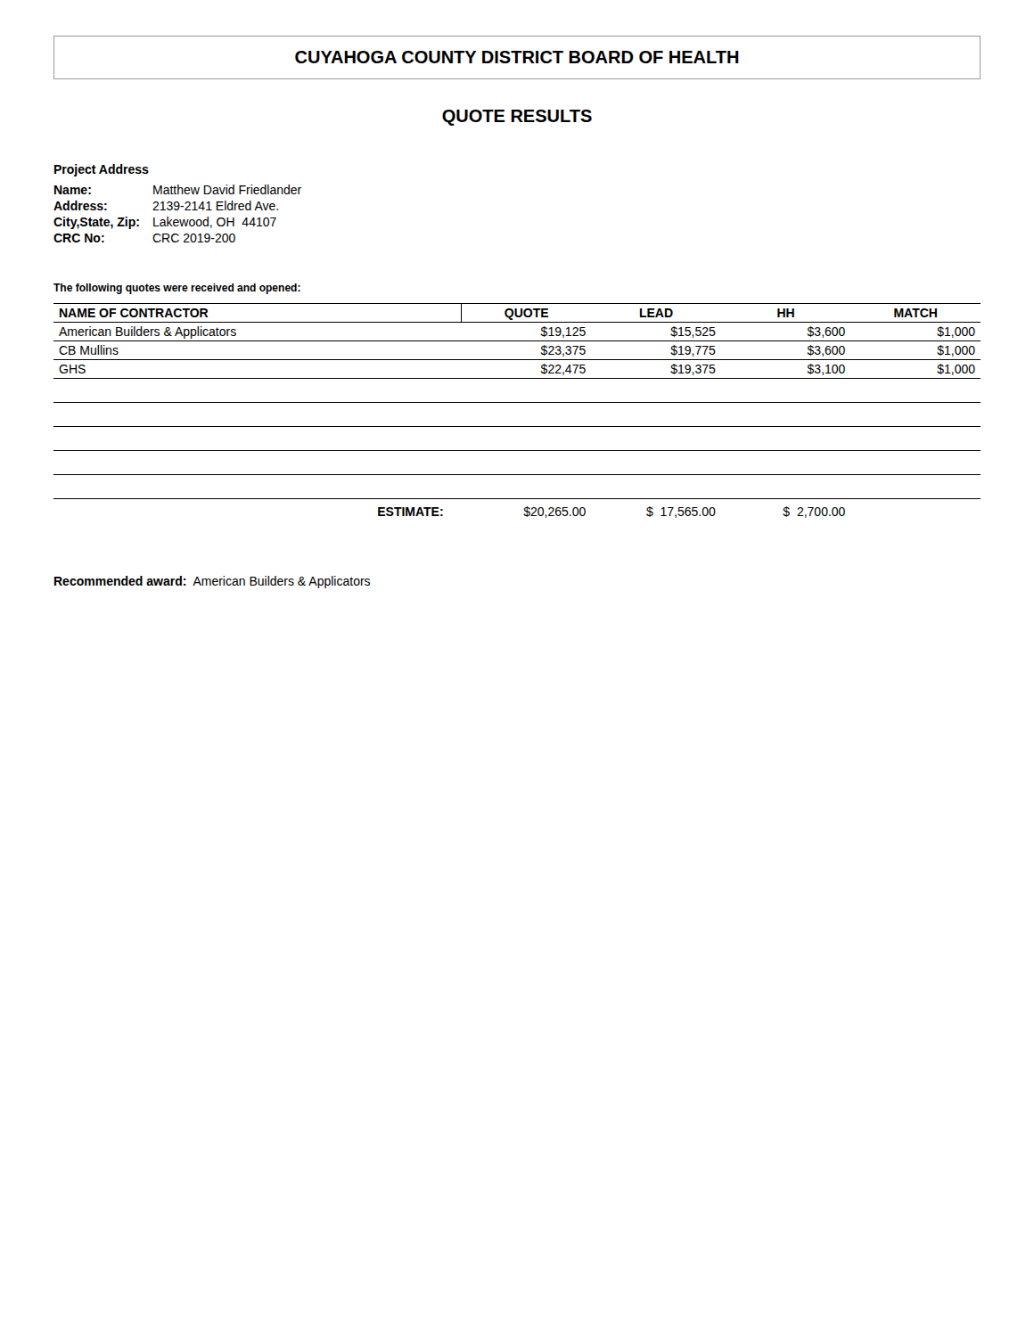CUYAHOGA COUNTY DISTRICT BOARD OF HEALTH
QUOTE RESULTS
Project Address
| Name: | Matthew David Friedlander |
| Address: | 2139-2141 Eldred Ave. |
| City,State, Zip: | Lakewood, OH 44107 |
| CRC No: | CRC 2019-200 |
The following quotes were received and opened:
| NAME OF CONTRACTOR | QUOTE | LEAD | HH | MATCH |
| --- | --- | --- | --- | --- |
| American Builders & Applicators | $19,125 | $15,525 | $3,600 | $1,000 |
| CB Mullins | $23,375 | $19,775 | $3,600 | $1,000 |
| GHS | $22,475 | $19,375 | $3,100 | $1,000 |
| ESTIMATE: | $20,265.00 | $ 17,565.00 | $ 2,700.00 | |
Recommended award: American Builders & Applicators